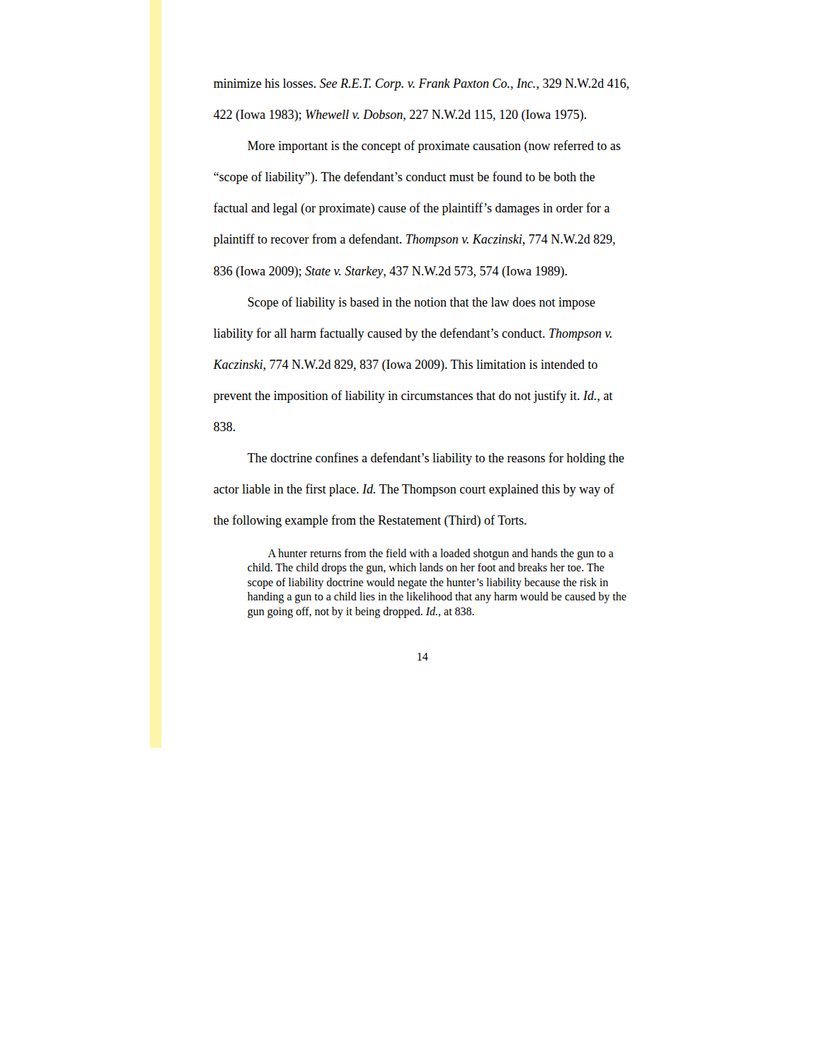minimize his losses. See R.E.T. Corp. v. Frank Paxton Co., Inc., 329 N.W.2d 416, 422 (Iowa 1983); Whewell v. Dobson, 227 N.W.2d 115, 120 (Iowa 1975).
More important is the concept of proximate causation (now referred to as “scope of liability”). The defendant’s conduct must be found to be both the factual and legal (or proximate) cause of the plaintiff’s damages in order for a plaintiff to recover from a defendant. Thompson v. Kaczinski, 774 N.W.2d 829, 836 (Iowa 2009); State v. Starkey, 437 N.W.2d 573, 574 (Iowa 1989).
Scope of liability is based in the notion that the law does not impose liability for all harm factually caused by the defendant’s conduct. Thompson v. Kaczinski, 774 N.W.2d 829, 837 (Iowa 2009). This limitation is intended to prevent the imposition of liability in circumstances that do not justify it. Id., at 838.
The doctrine confines a defendant’s liability to the reasons for holding the actor liable in the first place. Id. The Thompson court explained this by way of the following example from the Restatement (Third) of Torts.
A hunter returns from the field with a loaded shotgun and hands the gun to a child. The child drops the gun, which lands on her foot and breaks her toe. The scope of liability doctrine would negate the hunter’s liability because the risk in handing a gun to a child lies in the likelihood that any harm would be caused by the gun going off, not by it being dropped. Id., at 838.
14